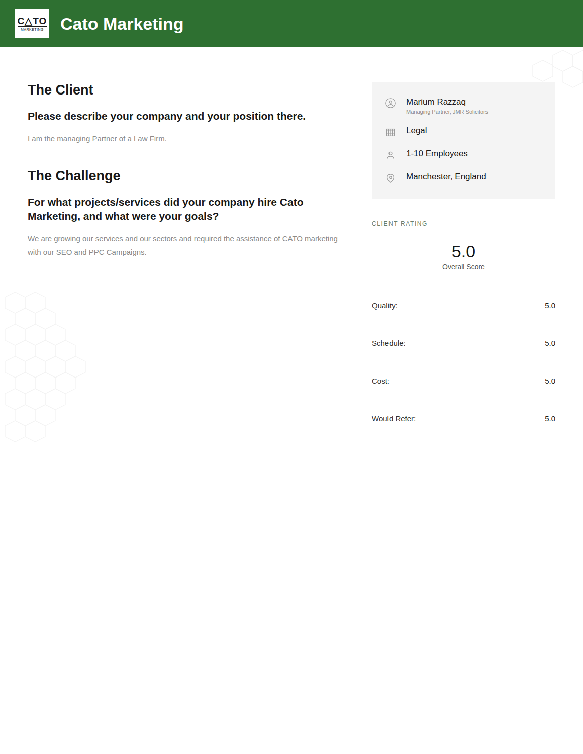C△TO MARKETING
Cato Marketing
The Client
Please describe your company and your position there.
I am the managing Partner of a Law Firm.
The Challenge
For what projects/services did your company hire Cato Marketing, and what were your goals?
We are growing our services and our sectors and required the assistance of CATO marketing with our SEO and PPC Campaigns.
Marium Razzaq
Managing Partner, JMR Solicitors
Legal
1-10 Employees
Manchester, England
CLIENT RATING
5.0
Overall Score
Quality: 5.0
Schedule: 5.0
Cost: 5.0
Would Refer: 5.0